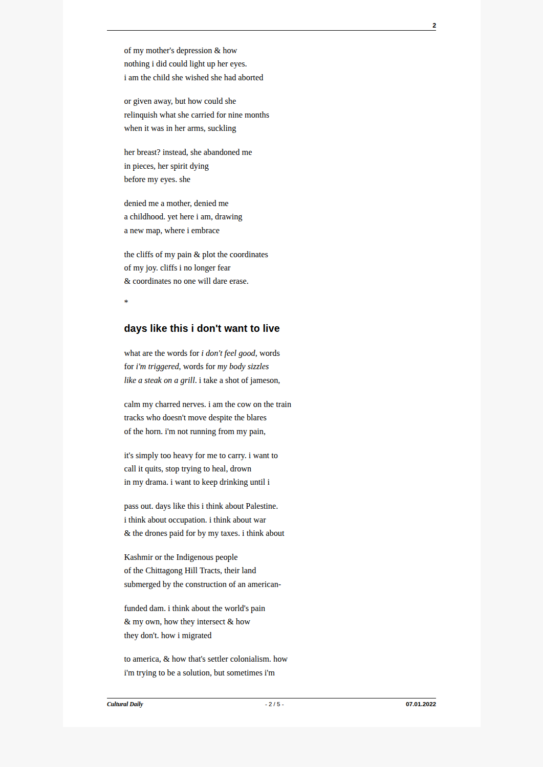2
of my mother's depression & how
nothing i did could light up her eyes.
i am the child she wished she had aborted
or given away, but how could she
relinquish what she carried for nine months
when it was in her arms, suckling
her breast? instead, she abandoned me
in pieces, her spirit dying
before my eyes. she
denied me a mother, denied me
a childhood. yet here i am, drawing
a new map, where i embrace
the cliffs of my pain & plot the coordinates
of my joy. cliffs i no longer fear
& coordinates no one will dare erase.
*
days like this i don't want to live
what are the words for i don't feel good, words
for i'm triggered, words for my body sizzles
like a steak on a grill. i take a shot of jameson,
calm my charred nerves. i am the cow on the train
tracks who doesn't move despite the blares
of the horn. i'm not running from my pain,
it's simply too heavy for me to carry. i want to
call it quits, stop trying to heal, drown
in my drama. i want to keep drinking until i
pass out. days like this i think about Palestine.
i think about occupation. i think about war
& the drones paid for by my taxes. i think about
Kashmir or the Indigenous people
of the Chittagong Hill Tracts, their land
submerged by the construction of an american-
funded dam. i think about the world's pain
& my own, how they intersect & how
they don't. how i migrated
to america, & how that's settler colonialism. how
i'm trying to be a solution, but sometimes i'm
Cultural Daily - 2 / 5 - 07.01.2022